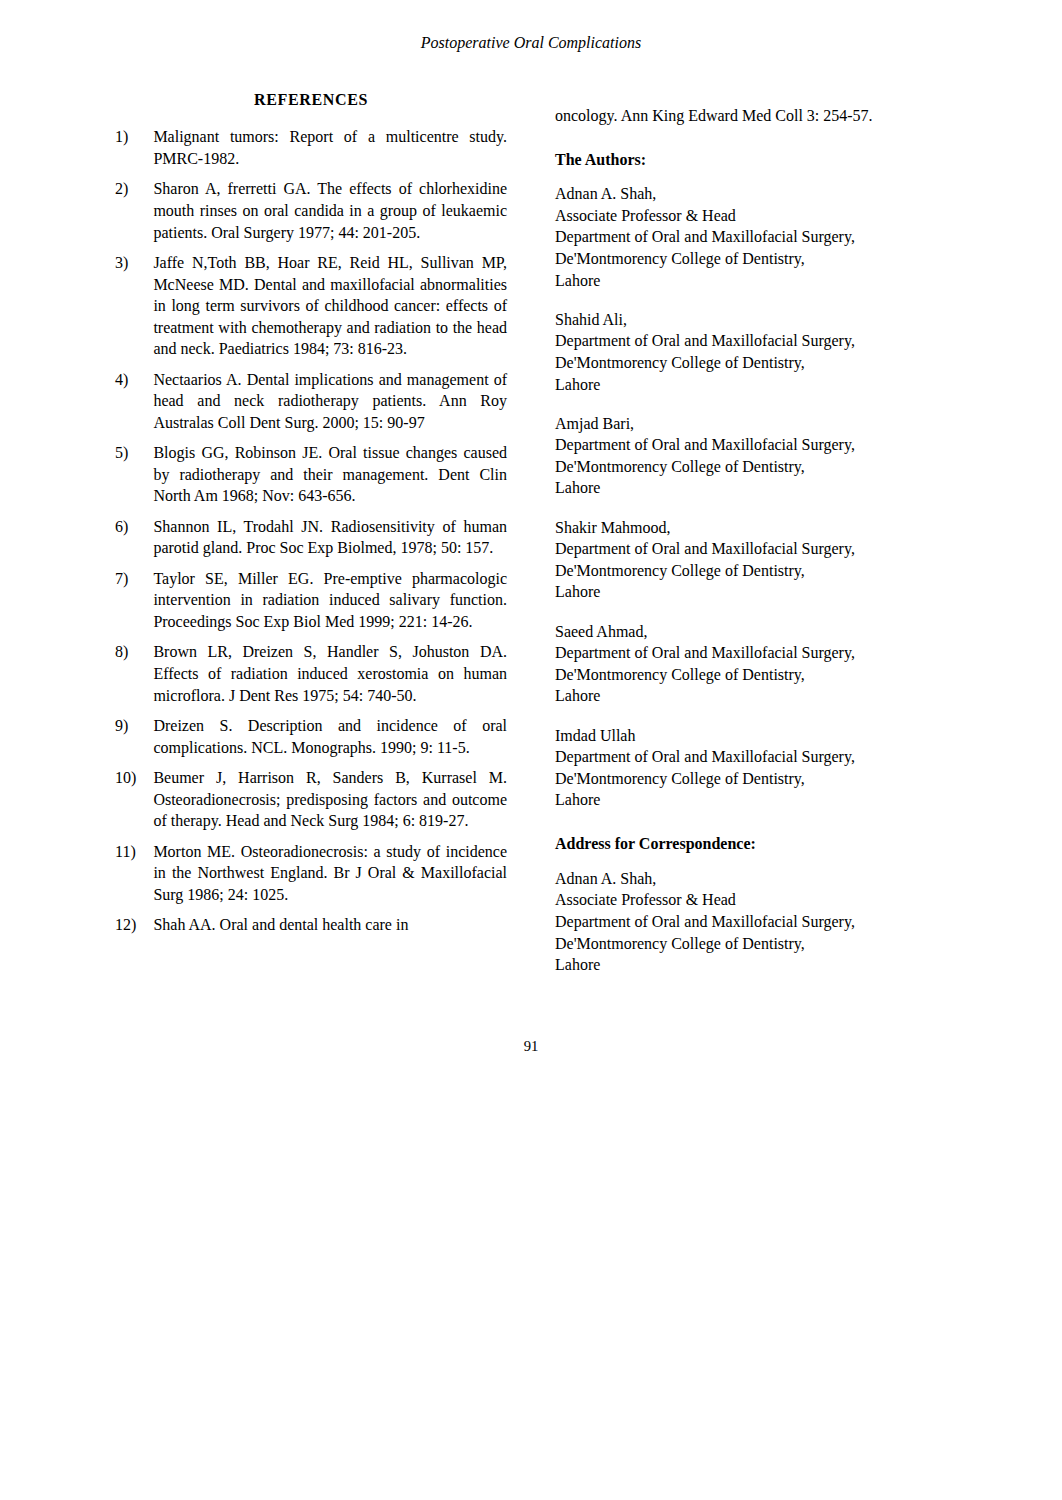Postoperative Oral Complications
REFERENCES
Malignant tumors: Report of a multicentre study. PMRC-1982.
Sharon A, frerretti GA. The effects of chlorhexidine mouth rinses on oral candida in a group of leukaemic patients. Oral Surgery 1977; 44: 201-205.
Jaffe N,Toth BB, Hoar RE, Reid HL, Sullivan MP, McNeese MD. Dental and maxillofacial abnormalities in long term survivors of childhood cancer: effects of treatment with chemotherapy and radiation to the head and neck. Paediatrics 1984; 73: 816-23.
Nectaarios A. Dental implications and management of head and neck radiotherapy patients. Ann Roy Australas Coll Dent Surg. 2000; 15: 90-97
Blogis GG, Robinson JE. Oral tissue changes caused by radiotherapy and their management. Dent Clin North Am 1968; Nov: 643-656.
Shannon IL, Trodahl JN. Radiosensitivity of human parotid gland. Proc Soc Exp Biolmed, 1978; 50: 157.
Taylor SE, Miller EG. Pre-emptive pharmacologic intervention in radiation induced salivary function. Proceedings Soc Exp Biol Med 1999; 221: 14-26.
Brown LR, Dreizen S, Handler S, Johuston DA. Effects of radiation induced xerostomia on human microflora. J Dent Res 1975; 54: 740-50.
Dreizen S. Description and incidence of oral complications. NCL. Monographs. 1990; 9: 11-5.
Beumer J, Harrison R, Sanders B, Kurrasel M. Osteoradionecrosis; predisposing factors and outcome of therapy. Head and Neck Surg 1984; 6: 819-27.
Morton ME. Osteoradionecrosis: a study of incidence in the Northwest England. Br J Oral & Maxillofacial Surg 1986; 24: 1025.
Shah AA. Oral and dental health care in
oncology. Ann King Edward Med Coll 3: 254-57.
The Authors:
Adnan A. Shah,
Associate Professor & Head
Department of Oral and Maxillofacial Surgery,
De'Montmorency College of Dentistry,
Lahore
Shahid Ali,
Department of Oral and Maxillofacial Surgery,
De'Montmorency College of Dentistry,
Lahore
Amjad Bari,
Department of Oral and Maxillofacial Surgery,
De'Montmorency College of Dentistry,
Lahore
Shakir Mahmood,
Department of Oral and Maxillofacial Surgery,
De'Montmorency College of Dentistry,
Lahore
Saeed Ahmad,
Department of Oral and Maxillofacial Surgery,
De'Montmorency College of Dentistry,
Lahore
Imdad Ullah
Department of Oral and Maxillofacial Surgery,
De'Montmorency College of Dentistry,
Lahore
Address for Correspondence:
Adnan A. Shah,
Associate Professor & Head
Department of Oral and Maxillofacial Surgery,
De'Montmorency College of Dentistry,
Lahore
91